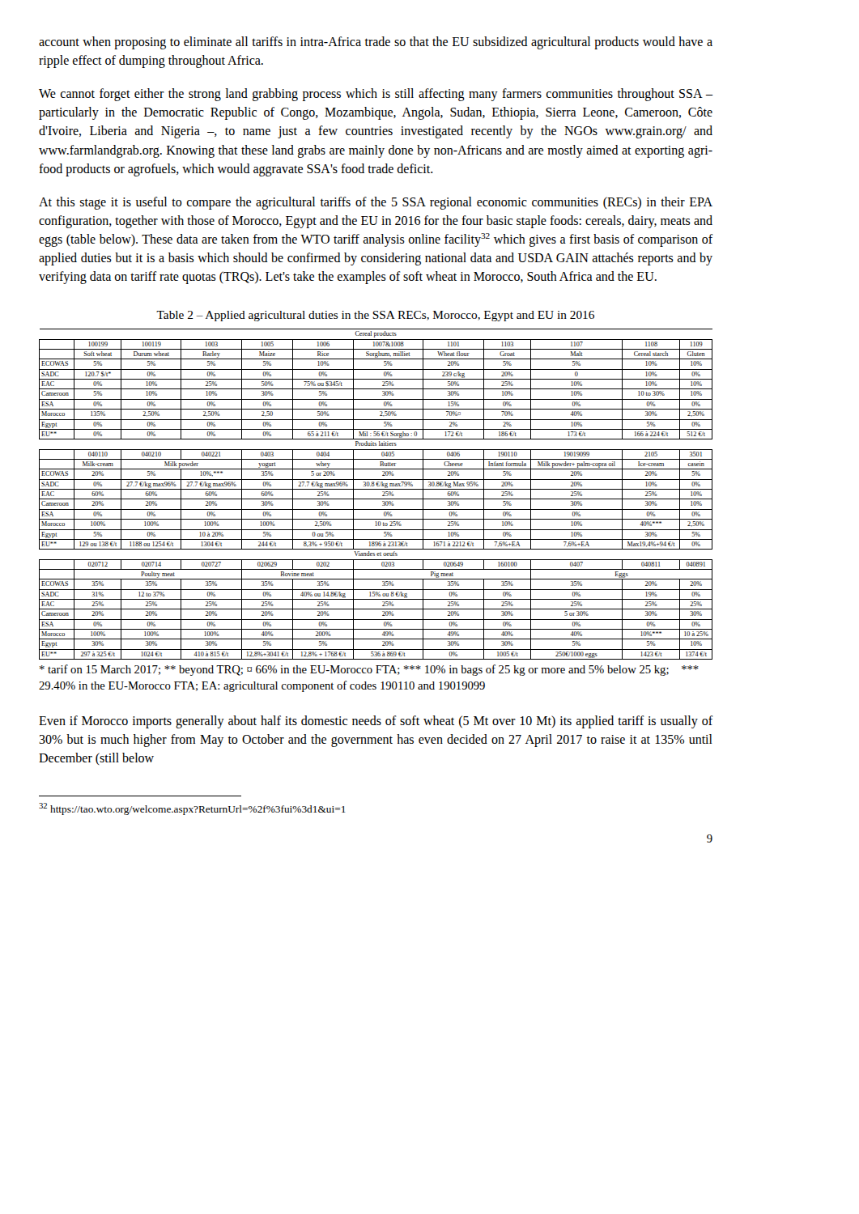account when proposing to eliminate all tariffs in intra-Africa trade so that the EU subsidized agricultural products would have a ripple effect of dumping throughout Africa.
We cannot forget either the strong land grabbing process which is still affecting many farmers communities throughout SSA – particularly in the Democratic Republic of Congo, Mozambique, Angola, Sudan, Ethiopia, Sierra Leone, Cameroon, Côte d'Ivoire, Liberia and Nigeria –, to name just a few countries investigated recently by the NGOs www.grain.org/ and www.farmlandgrab.org. Knowing that these land grabs are mainly done by non-Africans and are mostly aimed at exporting agri-food products or agrofuels, which would aggravate SSA's food trade deficit.
At this stage it is useful to compare the agricultural tariffs of the 5 SSA regional economic communities (RECs) in their EPA configuration, together with those of Morocco, Egypt and the EU in 2016 for the four basic staple foods: cereals, dairy, meats and eggs (table below). These data are taken from the WTO tariff analysis online facility32 which gives a first basis of comparison of applied duties but it is a basis which should be confirmed by considering national data and USDA GAIN attachés reports and by verifying data on tariff rate quotas (TRQs). Let's take the examples of soft wheat in Morocco, South Africa and the EU.
Table 2 – Applied agricultural duties in the SSA RECs, Morocco, Egypt and EU in 2016
| Cereal products |
| | 100199 | 100119 | 1003 | 1005 | 1006 | 1007&1008 | 1101 | 1103 | 1107 | 1108 | 1109 |
| | Soft wheat | Durum wheat | Barley | Maize | Rice | Sorghum, milliet | Wheat flour | Groat | Malt | Cereal starch | Gluten |
| ECOWAS | 5% | 5% | 5% | 5% | 10% | 5% | 20% | 5% | 5% | 10% | 10% |
| SADC | 120.7 $/t* | 0% | 0% | 0% | 0% | 0% | 239 c/kg | 20% | 0 | 10% | 0% |
| EAC | 0% | 10% | 25% | 50% | 75% ou $345/t | 25% | 50% | 25% | 10% | 10% | 10% |
| Cameroon | 5% | 10% | 10% | 30% | 5% | 30% | 30% | 10% | 10% | 10 to 30% | 10% |
| ESA | 0% | 0% | 0% | 0% | 0% | 0% | 15% | 0% | 0% | 0% | 0% |
| Morocco | 135% | 2,50% | 2,50% | 2,50 | 50% | 2,50% | 70%¤ | 70% | 40% | 30% | 2,50% |
| Egypt | 0% | 0% | 0% | 0% | 0% | 5% | 2% | 2% | 10% | 5% | 0% |
| EU** | 0% | 0% | 0% | 0% | 65 à 211 €/t | Mil : 56 €/t Sorgho : 0 | 172 €/t | 186 €/t | 173 €/t | 166 à 224 €/t | 512 €/t |
| Produits laitiers |
| | 040110 | 040210 | 040221 | 0403 | 0404 | 0405 | 0406 | 190110 | 19019099 | 2105 | 3501 |
| | Milk-cream | Milk powder | yogurt | whey | Butter | Cheese | Infant formula | Milk powder+ palm-copra oil | Ice-cream | casein |
| ECOWAS | 20% | 5% | 10%,*** | 35% | 5 or 20% | 20% | 20% | 5% | 20% | 20% | 5% |
| SADC | 0% | 27.7 €/kg max96% | 27.7 €/kg max96% | 0% | 27.7 €/kg max96% | 30.8 €/kg max79% | 30.8€/kg Max 95% | 20% | 20% | 10% | 0% |
| EAC | 60% | 60% | 60% | 60% | 25% | 25% | 60% | 25% | 25% | 25% | 10% |
| Cameroon | 20% | 20% | 20% | 30% | 30% | 30% | 30% | 5% | 30% | 30% | 10% |
| ESA | 0% | 0% | 0% | 0% | 0% | 0% | 0% | 0% | 0% | 0% | 0% |
| Morocco | 100% | 100% | 100% | 100% | 2,50% | 10 to 25% | 25% | 10% | 10% | 40%*** | 2,50% |
| Egypt | 5% | 0% | 10 à 20% | 5% | 0 ou 5% | 5% | 10% | 0% | 10% | 30% | 5% |
| EU** | 129 ou 138 €/t | 1188 ou 1254 €/t | 1304 €/t | 244 €/t | 8,3% + 950 €/t | 1896 à 2313€/t | 1671 à 2212 €/t | 7,6%+EA | 7,6%+EA | Max19,4%+94 €/t | 0% |
| Viandes et oeufs |
| | 020712 | 020714 | 020727 | 020629 | 0202 | 0203 | 020649 | 160100 | 0407 | 040811 | 040891 |
| | Poultry meat | Bovine meat | Pig meat | Eggs |
| ECOWAS | 35% | 35% | 35% | 35% | 35% | 35% | 35% | 35% | 35% | 20% | 20% |
| SADC | 31% | 12 to 37% | 0% | 0% | 40% ou 14.8€/kg | 15% ou 8 €/kg | 0% | 0% | 0% | 19% | 0% |
| EAC | 25% | 25% | 25% | 25% | 25% | 25% | 25% | 25% | 25% | 25% | 25% |
| Cameroon | 20% | 20% | 20% | 20% | 20% | 20% | 20% | 30% | 5 or 30% | 30% | 30% |
| ESA | 0% | 0% | 0% | 0% | 0% | 0% | 0% | 0% | 0% | 0% | 0% |
| Morocco | 100% | 100% | 100% | 40% | 200% | 49% | 49% | 40% | 40% | 10%*** | 10 à 25% |
| Egypt | 30% | 30% | 30% | 5% | 5% | 20% | 30% | 30% | 5% | 5% | 10% |
| EU** | 297 à 325 €/t | 1024 €/t | 410 à 815 €/t | 12,8%+3041 €/t | 12,8% + 1768 €/t | 536 à 869 €/t | 0% | 1005 €/t | 250€/1000 eggs | 1423 €/t | 1374 €/t |
* tarif on 15 March 2017; ** beyond TRQ; ¤ 66% in the EU-Morocco FTA; *** 10% in bags of 25 kg or more and 5% below 25 kg; *** 29.40% in the EU-Morocco FTA; EA: agricultural component of codes 190110 and 19019099
Even if Morocco imports generally about half its domestic needs of soft wheat (5 Mt over 10 Mt) its applied tariff is usually of 30% but is much higher from May to October and the government has even decided on 27 April 2017 to raise it at 135% until December (still below
32 https://tao.wto.org/welcome.aspx?ReturnUrl=%2f%3fui%3d1&ui=1
9